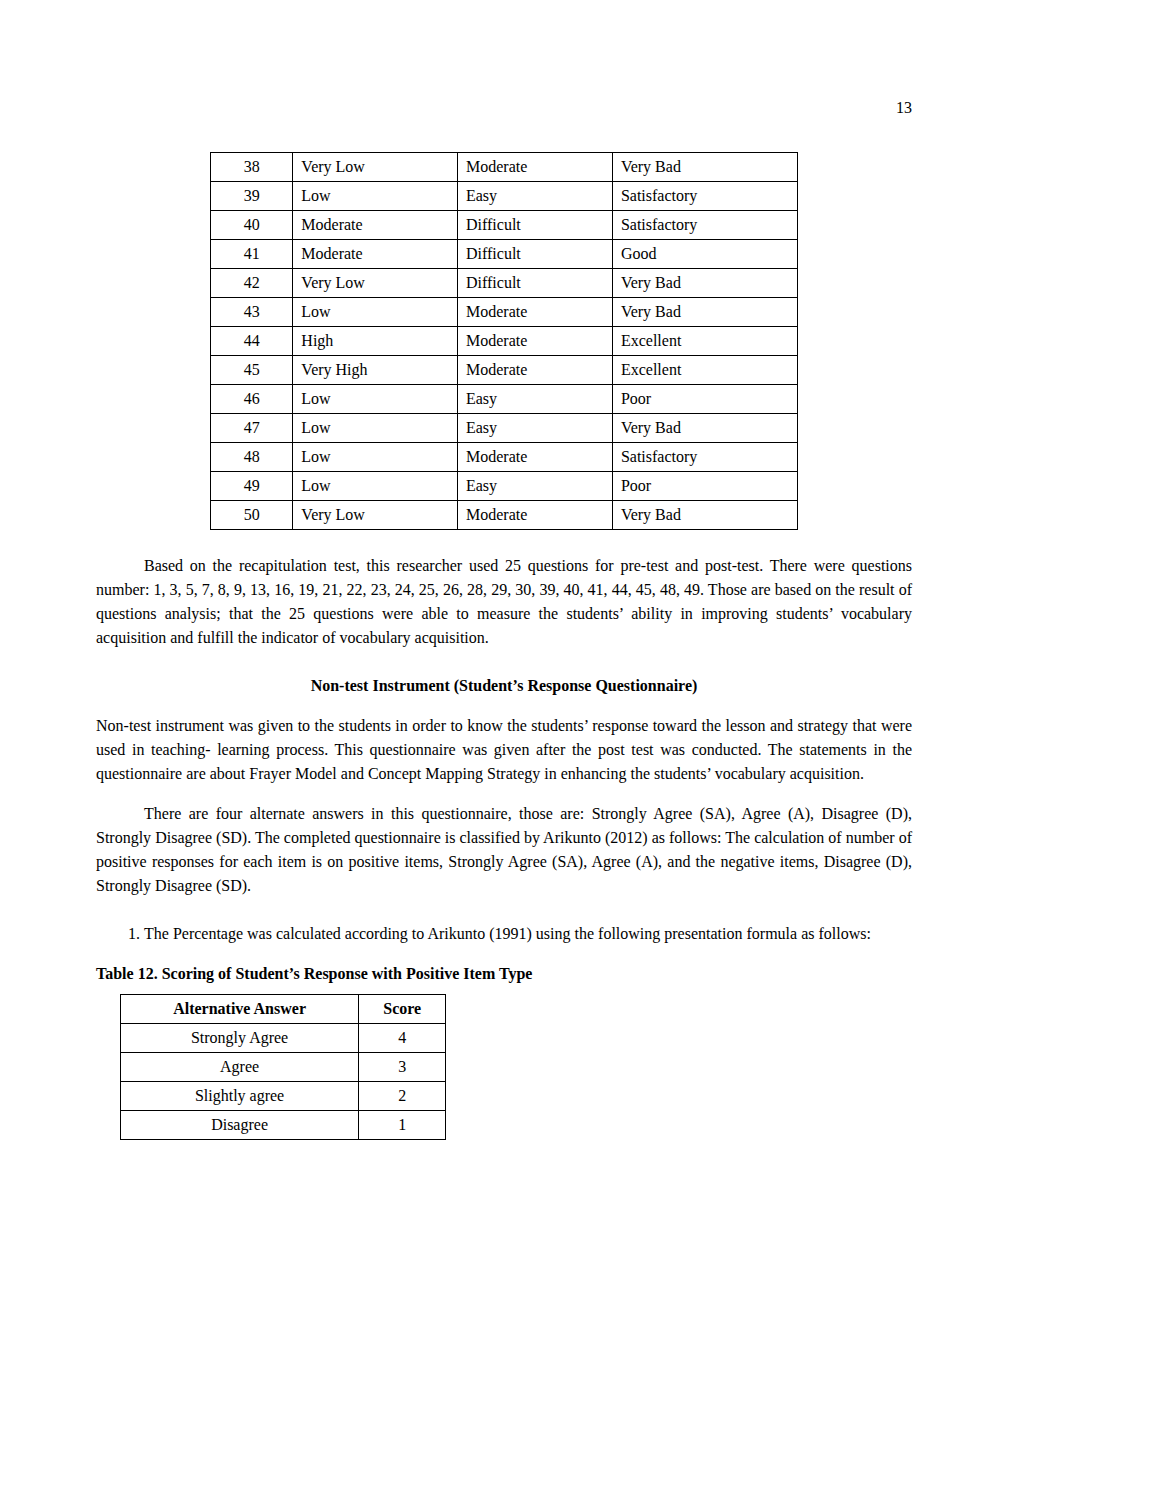13
| 38 | Very Low | Moderate | Very Bad |
| 39 | Low | Easy | Satisfactory |
| 40 | Moderate | Difficult | Satisfactory |
| 41 | Moderate | Difficult | Good |
| 42 | Very Low | Difficult | Very Bad |
| 43 | Low | Moderate | Very Bad |
| 44 | High | Moderate | Excellent |
| 45 | Very High | Moderate | Excellent |
| 46 | Low | Easy | Poor |
| 47 | Low | Easy | Very Bad |
| 48 | Low | Moderate | Satisfactory |
| 49 | Low | Easy | Poor |
| 50 | Very Low | Moderate | Very Bad |
Based on the recapitulation test, this researcher used 25 questions for pre-test and post-test. There were questions number: 1, 3, 5, 7, 8, 9, 13, 16, 19, 21, 22, 23, 24, 25, 26, 28, 29, 30, 39, 40, 41, 44, 45, 48, 49. Those are based on the result of questions analysis; that the 25 questions were able to measure the students’ ability in improving students’ vocabulary acquisition and fulfill the indicator of vocabulary acquisition.
Non-test Instrument (Student’s Response Questionnaire)
Non-test instrument was given to the students in order to know the students’ response toward the lesson and strategy that were used in teaching- learning process. This questionnaire was given after the post test was conducted. The statements in the questionnaire are about Frayer Model and Concept Mapping Strategy in enhancing the students’ vocabulary acquisition.
There are four alternate answers in this questionnaire, those are: Strongly Agree (SA), Agree (A), Disagree (D), Strongly Disagree (SD). The completed questionnaire is classified by Arikunto (2012) as follows: The calculation of number of positive responses for each item is on positive items, Strongly Agree (SA), Agree (A), and the negative items, Disagree (D), Strongly Disagree (SD).
The Percentage was calculated according to Arikunto (1991) using the following presentation formula as follows:
Table 12. Scoring of Student’s Response with Positive Item Type
| Alternative Answer | Score |
| --- | --- |
| Strongly Agree | 4 |
| Agree | 3 |
| Slightly agree | 2 |
| Disagree | 1 |